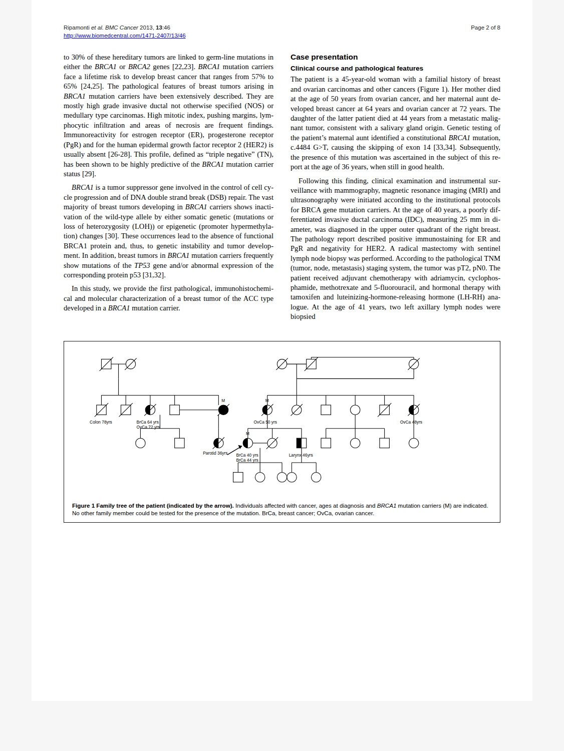Ripamonti et al. BMC Cancer 2013, 13:46
http://www.biomedcentral.com/1471-2407/13/46
Page 2 of 8
to 30% of these hereditary tumors are linked to germ-line mutations in either the BRCA1 or BRCA2 genes [22,23]. BRCA1 mutation carriers face a lifetime risk to develop breast cancer that ranges from 57% to 65% [24,25]. The pathological features of breast tumors arising in BRCA1 mutation carriers have been extensively described. They are mostly high grade invasive ductal not otherwise specified (NOS) or medullary type carcinomas. High mitotic index, pushing margins, lymphocytic infiltration and areas of necrosis are frequent findings. Immunoreactivity for estrogen receptor (ER), progesterone receptor (PgR) and for the human epidermal growth factor receptor 2 (HER2) is usually absent [26-28]. This profile, defined as “triple negative” (TN), has been shown to be highly predictive of the BRCA1 mutation carrier status [29].
BRCA1 is a tumor suppressor gene involved in the control of cell cycle progression and of DNA double strand break (DSB) repair. The vast majority of breast tumors developing in BRCA1 carriers shows inactivation of the wild-type allele by either somatic genetic (mutations or loss of heterozygosity (LOH)) or epigenetic (promoter hypermethylation) changes [30]. These occurrences lead to the absence of functional BRCA1 protein and, thus, to genetic instability and tumor development. In addition, breast tumors in BRCA1 mutation carriers frequently show mutations of the TP53 gene and/or abnormal expression of the corresponding protein p53 [31,32].
In this study, we provide the first pathological, immunohistochemical and molecular characterization of a breast tumor of the ACC type developed in a BRCA1 mutation carrier.
Case presentation
Clinical course and pathological features
The patient is a 45-year-old woman with a familial history of breast and ovarian carcinomas and other cancers (Figure 1). Her mother died at the age of 50 years from ovarian cancer, and her maternal aunt developed breast cancer at 64 years and ovarian cancer at 72 years. The daughter of the latter patient died at 44 years from a metastatic malignant tumor, consistent with a salivary gland origin. Genetic testing of the patient’s maternal aunt identified a constitutional BRCA1 mutation, c.4484 G>T, causing the skipping of exon 14 [33,34]. Subsequently, the presence of this mutation was ascertained in the subject of this report at the age of 36 years, when still in good health.
Following this finding, clinical examination and instrumental surveillance with mammography, magnetic resonance imaging (MRI) and ultrasonography were initiated according to the institutional protocols for BRCA gene mutation carriers. At the age of 40 years, a poorly differentiated invasive ductal carcinoma (IDC), measuring 25 mm in diameter, was diagnosed in the upper outer quadrant of the right breast. The pathology report described positive immunostaining for ER and PgR and negativity for HER2. A radical mastectomy with sentinel lymph node biopsy was performed. According to the pathological TNM (tumor, node, metastasis) staging system, the tumor was pT2, pN0. The patient received adjuvant chemotherapy with adriamycin, cyclophosphamide, methotrexate and 5-fluorouracil, and hormonal therapy with tamoxifen and luteinizing-hormone-releasing hormone (LH-RH) analogue. At the age of 41 years, two left axillary lymph nodes were biopsied
Colon 78yrs BrCa 64 yrs OvCa 72 yrs OvCa 50 yrs OvCa 48yrs Parotid 36yrs BrCa 40 yrs BrCa 44 yrs Larynx 46yrs M M M
Figure 1 Family tree of the patient (indicated by the arrow). Individuals affected with cancer, ages at diagnosis and BRCA1 mutation carriers (M) are indicated. No other family member could be tested for the presence of the mutation. BrCa, breast cancer; OvCa, ovarian cancer.